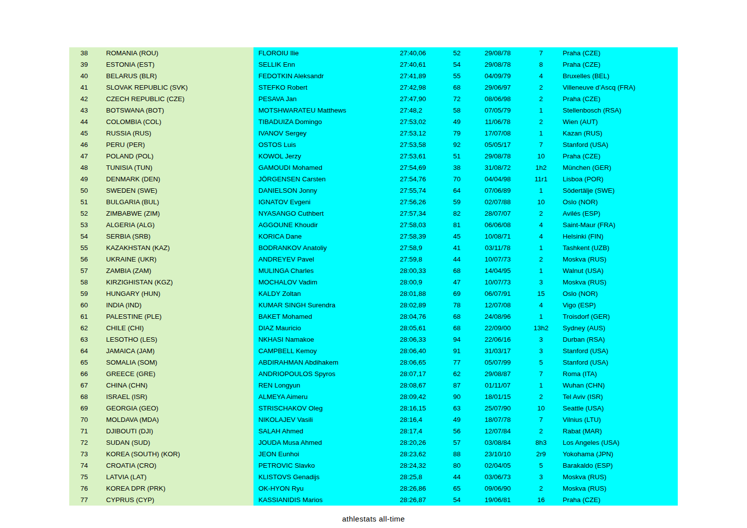| 38 | ROMANIA (ROU) | FLOROIU Ilie | 27:40,06 | 52 | 29/08/78 | 7 | Praha (CZE) |
| 39 | ESTONIA (EST) | SELLIK Enn | 27:40,61 | 54 | 29/08/78 | 8 | Praha (CZE) |
| 40 | BELARUS (BLR) | FEDOTKIN Aleksandr | 27:41,89 | 55 | 04/09/79 | 4 | Bruxelles (BEL) |
| 41 | SLOVAK REPUBLIC (SVK) | STEFKO Robert | 27:42,98 | 68 | 29/06/97 | 2 | Villeneuve d’Ascq (FRA) |
| 42 | CZECH REPUBLIC (CZE) | PESAVA Jan | 27:47,90 | 72 | 08/06/98 | 2 | Praha (CZE) |
| 43 | BOTSWANA (BOT) | MOTSHWARATEU Matthews | 27:48,2 | 58 | 07/05/79 | 1 | Stellenbosch (RSA) |
| 44 | COLOMBIA (COL) | TIBADUIZA Domingo | 27:53,02 | 49 | 11/06/78 | 2 | Wien (AUT) |
| 45 | RUSSIA (RUS) | IVANOV Sergey | 27:53,12 | 79 | 17/07/08 | 1 | Kazan (RUS) |
| 46 | PERU (PER) | OSTOS Luis | 27:53,58 | 92 | 05/05/17 | 7 | Stanford (USA) |
| 47 | POLAND (POL) | KOWOL Jerzy | 27:53,61 | 51 | 29/08/78 | 10 | Praha (CZE) |
| 48 | TUNISIA (TUN) | GAMOUDI Mohamed | 27:54,69 | 38 | 31/08/72 | 1h2 | München (GER) |
| 49 | DENMARK (DEN) | JÖRGENSEN Carsten | 27:54,76 | 70 | 04/04/98 | 11r1 | Lisboa (POR) |
| 50 | SWEDEN (SWE) | DANIELSON Jonny | 27:55,74 | 64 | 07/06/89 | 1 | Södertälje (SWE) |
| 51 | BULGARIA (BUL) | IGNATOV Evgeni | 27:56,26 | 59 | 02/07/88 | 10 | Oslo (NOR) |
| 52 | ZIMBABWE (ZIM) | NYASANGO Cuthbert | 27:57,34 | 82 | 28/07/07 | 2 | Avilés (ESP) |
| 53 | ALGERIA (ALG) | AGGOUNE Khoudir | 27:58,03 | 81 | 06/06/08 | 4 | Saint-Maur (FRA) |
| 54 | SERBIA (SRB) | KORICA Dane | 27:58,39 | 45 | 10/08/71 | 4 | Helsinki (FIN) |
| 55 | KAZAKHSTAN (KAZ) | BODRANKOV Anatoliy | 27:58,9 | 41 | 03/11/78 | 1 | Tashkent (UZB) |
| 56 | UKRAINE (UKR) | ANDREYEV Pavel | 27:59,8 | 44 | 10/07/73 | 2 | Moskva (RUS) |
| 57 | ZAMBIA (ZAM) | MULINGA Charles | 28:00,33 | 68 | 14/04/95 | 1 | Walnut (USA) |
| 58 | KIRZIGHISTAN (KGZ) | MOCHALOV Vadim | 28:00,9 | 47 | 10/07/73 | 3 | Moskva (RUS) |
| 59 | HUNGARY (HUN) | KALDY Zoltan | 28:01,88 | 69 | 06/07/91 | 15 | Oslo (NOR) |
| 60 | INDIA (IND) | KUMAR SINGH Surendra | 28:02,89 | 78 | 12/07/08 | 4 | Vigo (ESP) |
| 61 | PALESTINE (PLE) | BAKET Mohamed | 28:04,76 | 68 | 24/08/96 | 1 | Troisdorf (GER) |
| 62 | CHILE (CHI) | DIAZ Mauricio | 28:05,61 | 68 | 22/09/00 | 13h2 | Sydney (AUS) |
| 63 | LESOTHO (LES) | NKHASI Namakoe | 28:06,33 | 94 | 22/06/16 | 3 | Durban (RSA) |
| 64 | JAMAICA (JAM) | CAMPBELL Kemoy | 28:06,40 | 91 | 31/03/17 | 3 | Stanford (USA) |
| 65 | SOMALIA (SOM) | ABDIRAHMAN Abdihakem | 28:06,65 | 77 | 05/07/99 | 5 | Stanford (USA) |
| 66 | GREECE (GRE) | ANDRIOPOULOS Spyros | 28:07,17 | 62 | 29/08/87 | 7 | Roma (ITA) |
| 67 | CHINA (CHN) | REN Longyun | 28:08,67 | 87 | 01/11/07 | 1 | Wuhan (CHN) |
| 68 | ISRAEL (ISR) | ALMEYA Aimeru | 28:09,42 | 90 | 18/01/15 | 2 | Tel Aviv (ISR) |
| 69 | GEORGIA (GEO) | STRISCHAKOV Oleg | 28:16,15 | 63 | 25/07/90 | 10 | Seattle (USA) |
| 70 | MOLDAVA (MDA) | NIKOLAJEV Vasili | 28:16,4 | 49 | 18/07/78 | 7 | Vilnius (LTU) |
| 71 | DJIBOUTI (DJI) | SALAH Ahmed | 28:17,4 | 56 | 12/07/84 | 2 | Rabat (MAR) |
| 72 | SUDAN (SUD) | JOUDA Musa Ahmed | 28:20,26 | 57 | 03/08/84 | 8h3 | Los Angeles (USA) |
| 73 | KOREA (SOUTH) (KOR) | JEON Eunhoi | 28:23,62 | 88 | 23/10/10 | 2r9 | Yokohama (JPN) |
| 74 | CROATIA (CRO) | PETROVIC Slavko | 28:24,32 | 80 | 02/04/05 | 5 | Barakaldo (ESP) |
| 75 | LATVIA (LAT) | KLISTOVS Genadijs | 28:25,8 | 44 | 03/06/73 | 3 | Moskva (RUS) |
| 76 | KOREA DPR (PRK) | OK-HYON Ryu | 28:26,86 | 65 | 09/06/90 | 2 | Moskva (RUS) |
| 77 | CYPRUS (CYP) | KASSIANIDIS Marios | 28:26,87 | 54 | 19/06/81 | 16 | Praha (CZE) |
athlestats all-time